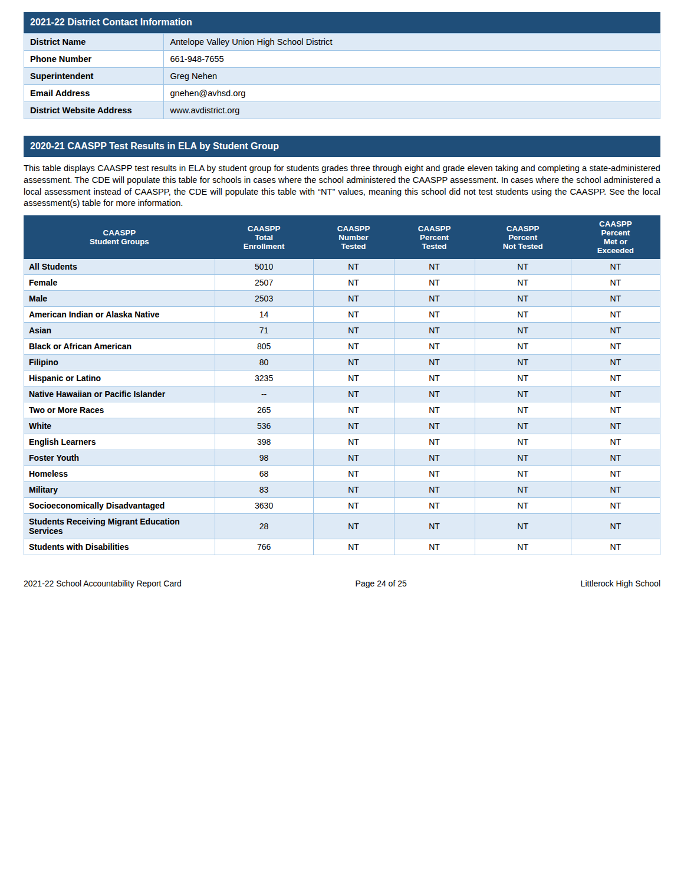2021-22 District Contact Information
| District Name | Antelope Valley Union High School District |
| Phone Number | 661-948-7655 |
| Superintendent | Greg Nehen |
| Email Address | gnehen@avhsd.org |
| District Website Address | www.avdistrict.org |
2020-21 CAASPP Test Results in ELA by Student Group
This table displays CAASPP test results in ELA by student group for students grades three through eight and grade eleven taking and completing a state-administered assessment. The CDE will populate this table for schools in cases where the school administered the CAASPP assessment. In cases where the school administered a local assessment instead of CAASPP, the CDE will populate this table with “NT” values, meaning this school did not test students using the CAASPP. See the local assessment(s) table for more information.
| CAASPP Student Groups | CAASPP Total Enrollment | CAASPP Number Tested | CAASPP Percent Tested | CAASPP Percent Not Tested | CAASPP Percent Met or Exceeded |
| --- | --- | --- | --- | --- | --- |
| All Students | 5010 | NT | NT | NT | NT |
| Female | 2507 | NT | NT | NT | NT |
| Male | 2503 | NT | NT | NT | NT |
| American Indian or Alaska Native | 14 | NT | NT | NT | NT |
| Asian | 71 | NT | NT | NT | NT |
| Black or African American | 805 | NT | NT | NT | NT |
| Filipino | 80 | NT | NT | NT | NT |
| Hispanic or Latino | 3235 | NT | NT | NT | NT |
| Native Hawaiian or Pacific Islander | -- | NT | NT | NT | NT |
| Two or More Races | 265 | NT | NT | NT | NT |
| White | 536 | NT | NT | NT | NT |
| English Learners | 398 | NT | NT | NT | NT |
| Foster Youth | 98 | NT | NT | NT | NT |
| Homeless | 68 | NT | NT | NT | NT |
| Military | 83 | NT | NT | NT | NT |
| Socioeconomically Disadvantaged | 3630 | NT | NT | NT | NT |
| Students Receiving Migrant Education Services | 28 | NT | NT | NT | NT |
| Students with Disabilities | 766 | NT | NT | NT | NT |
2021-22 School Accountability Report Card
Page 24 of 25
Littlerock High School